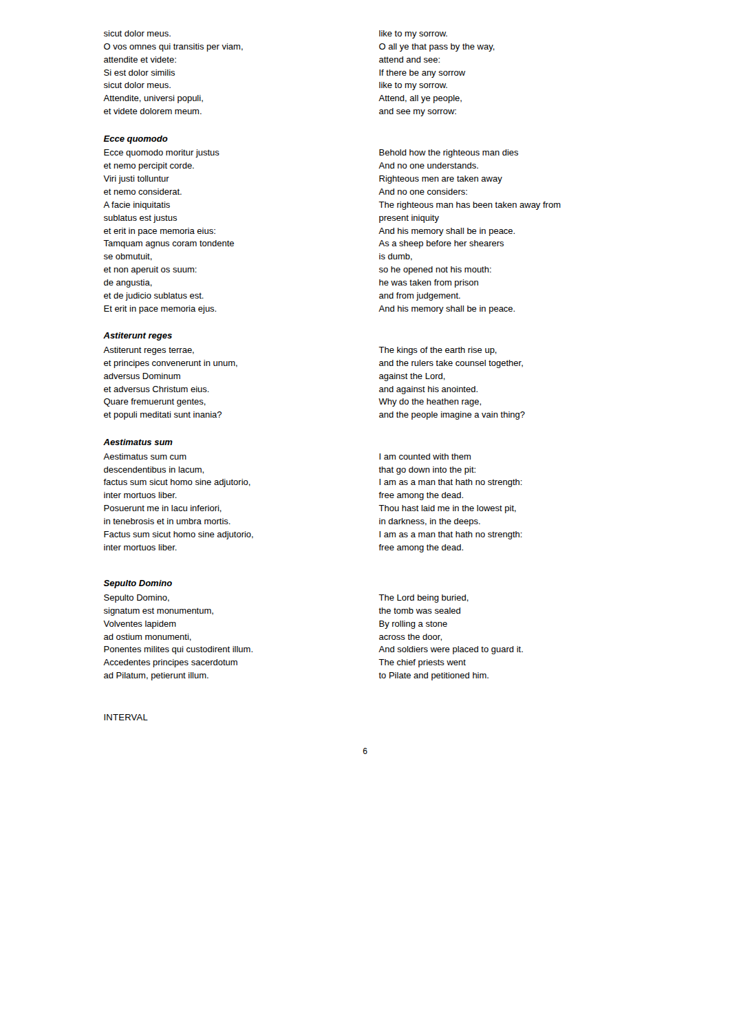sicut dolor meus.
O vos omnes qui transitis per viam,
attendite et videte:
Si est dolor similis
sicut dolor meus.
Attendite, universi populi,
et videte dolorem meum.
Ecce quomodo
Ecce quomodo moritur justus
et nemo percipit corde.
Viri justi tolluntur
et nemo considerat.
A facie iniquitatis
sublatus est justus
et erit in pace memoria eius:
Tamquam agnus coram tondente
se obmutuit,
et non aperuit os suum:
de angustia,
et de judicio sublatus est.
Et erit in pace memoria ejus.
Astiterunt reges
Astiterunt reges terrae,
et principes convenerunt in unum,
adversus Dominum
et adversus Christum eius.
Quare fremuerunt gentes,
et populi meditati sunt inania?
Aestimatus sum
Aestimatus sum cum
descendentibus in lacum,
factus sum sicut homo sine adjutorio,
inter mortuos liber.
Posuerunt me in lacu inferiori,
in tenebrosis et in umbra mortis.
Factus sum sicut homo sine adjutorio,
inter mortuos liber.
Sepulto Domino
Sepulto Domino,
signatum est monumentum,
Volventes lapidem
ad ostium monumenti,
Ponentes milites qui custodirent illum.
Accedentes principes sacerdotum
ad Pilatum, petierunt illum.
like to my sorrow.
O all ye that pass by the way,
attend and see:
If there be any sorrow
like to my sorrow.
Attend, all ye people,
and see my sorrow:
Ecce quomodo
Behold how the righteous man dies
And no one understands.
Righteous men are taken away
And no one considers:
The righteous man has been taken away from
present iniquity
And his memory shall be in peace.
As a sheep before her shearers
is dumb,
so he opened not his mouth:
he was taken from prison
and from judgement.
And his memory shall be in peace.
Astiterunt reges
The kings of the earth rise up,
and the rulers take counsel together,
against the Lord,
and against his anointed.
Why do the heathen rage,
and the people imagine a vain thing?
Aestimatus sum
I am counted with them
that go down into the pit:
I am as a man that hath no strength:
free among the dead.
Thou hast laid me in the lowest pit,
in darkness, in the deeps.
I am as a man that hath no strength:
free among the dead.
Sepulto Domino
The Lord being buried,
the tomb was sealed
By rolling a stone
across the door,
And soldiers were placed to guard it.
The chief priests went
to Pilate and petitioned him.
INTERVAL
6